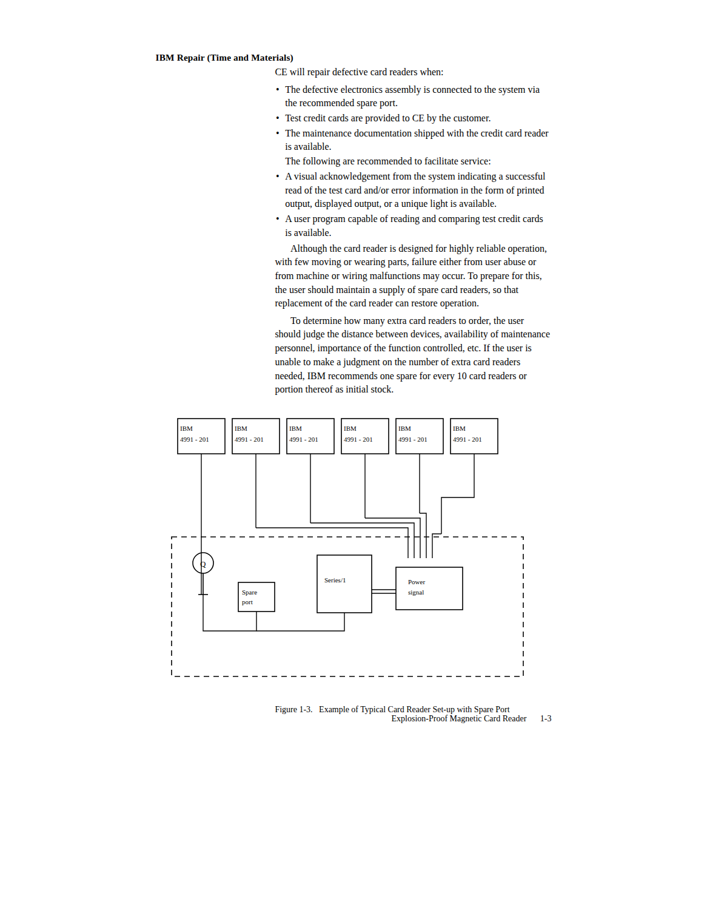IBM Repair (Time and Materials)
CE will repair defective card readers when:
The defective electronics assembly is connected to the system via the recommended spare port.
Test credit cards are provided to CE by the customer.
The maintenance documentation shipped with the credit card reader is available.
The following are recommended to facilitate service:
A visual acknowledgement from the system indicating a successful read of the test card and/or error information in the form of printed output, displayed output, or a unique light is available.
A user program capable of reading and comparing test credit cards is available.
Although the card reader is designed for highly reliable operation, with few moving or wearing parts, failure either from user abuse or from machine or wiring malfunctions may occur. To prepare for this, the user should maintain a supply of spare card readers, so that replacement of the card reader can restore operation.
To determine how many extra card readers to order, the user should judge the distance between devices, availability of maintenance personnel, importance of the function controlled, etc. If the user is unable to make a judgment on the number of extra card readers needed, IBM recommends one spare for every 10 card readers or portion thereof as initial stock.
IBM 4991 - 201 IBM 4991 - 201 IBM 4991 - 201 IBM 4991 - 201 IBM 4991 - 201 IBM 4991 - 201 Q Spare port Series/1 Power signal
Figure 1-3. Example of Typical Card Reader Set-up with Spare Port
Explosion-Proof Magnetic Card Reader1-3